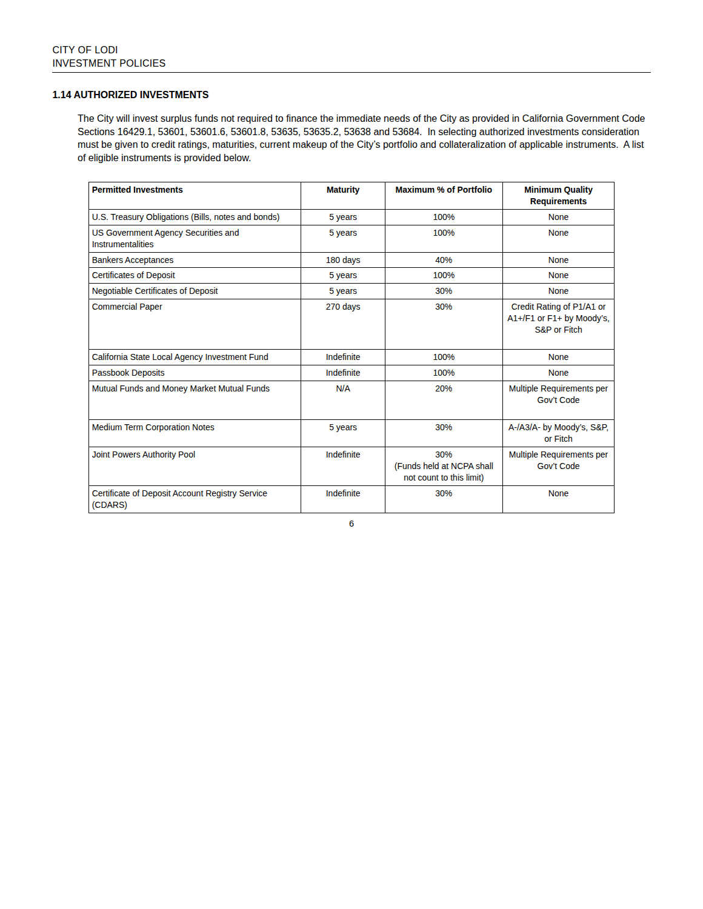CITY OF LODI
INVESTMENT POLICIES
1.14 AUTHORIZED INVESTMENTS
The City will invest surplus funds not required to finance the immediate needs of the City as provided in California Government Code Sections 16429.1, 53601, 53601.6, 53601.8, 53635, 53635.2, 53638 and 53684. In selecting authorized investments consideration must be given to credit ratings, maturities, current makeup of the City’s portfolio and collateralization of applicable instruments. A list of eligible instruments is provided below.
| Permitted Investments | Maturity | Maximum % of Portfolio | Minimum Quality Requirements |
| --- | --- | --- | --- |
| U.S. Treasury Obligations (Bills, notes and bonds) | 5 years | 100% | None |
| US Government Agency Securities and Instrumentalities | 5 years | 100% | None |
| Bankers Acceptances | 180 days | 40% | None |
| Certificates of Deposit | 5 years | 100% | None |
| Negotiable Certificates of Deposit | 5 years | 30% | None |
| Commercial Paper | 270 days | 30% | Credit Rating of P1/A1 or A1+/F1 or F1+ by Moody’s, S&P or Fitch |
| California State Local Agency Investment Fund | Indefinite | 100% | None |
| Passbook Deposits | Indefinite | 100% | None |
| Mutual Funds and Money Market Mutual Funds | N/A | 20% | Multiple Requirements per Gov’t Code |
| Medium Term Corporation Notes | 5 years | 30% | A-/A3/A- by Moody’s, S&P, or Fitch |
| Joint Powers Authority Pool | Indefinite | 30% (Funds held at NCPA shall not count to this limit) | Multiple Requirements per Gov’t Code |
| Certificate of Deposit Account Registry Service (CDARS) | Indefinite | 30% | None |
6